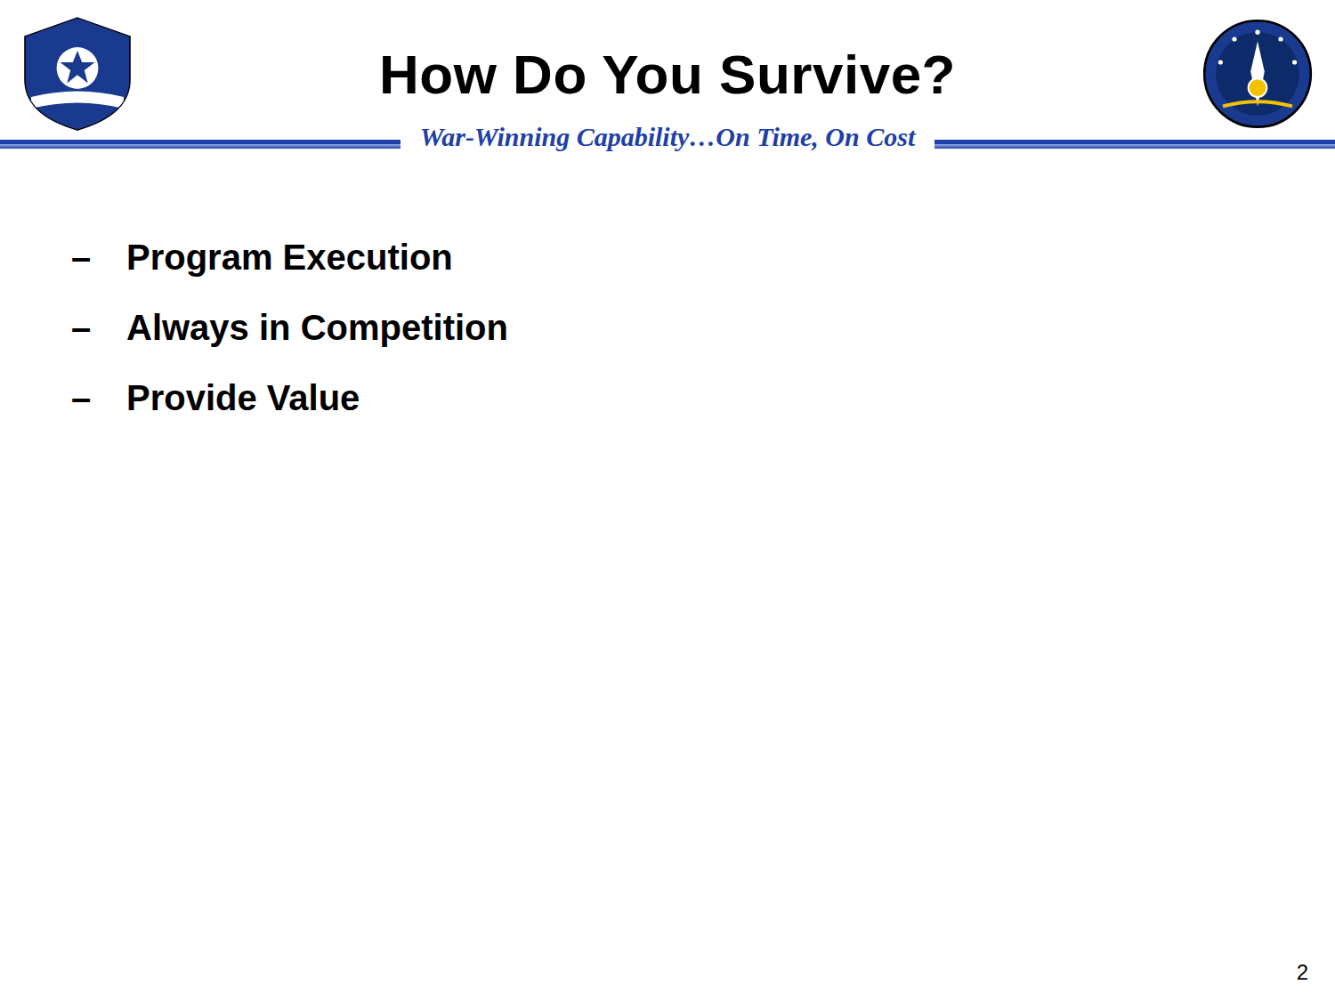How Do You Survive?
War-Winning Capability…On Time, On Cost
Program Execution
Always in Competition
Provide Value
2